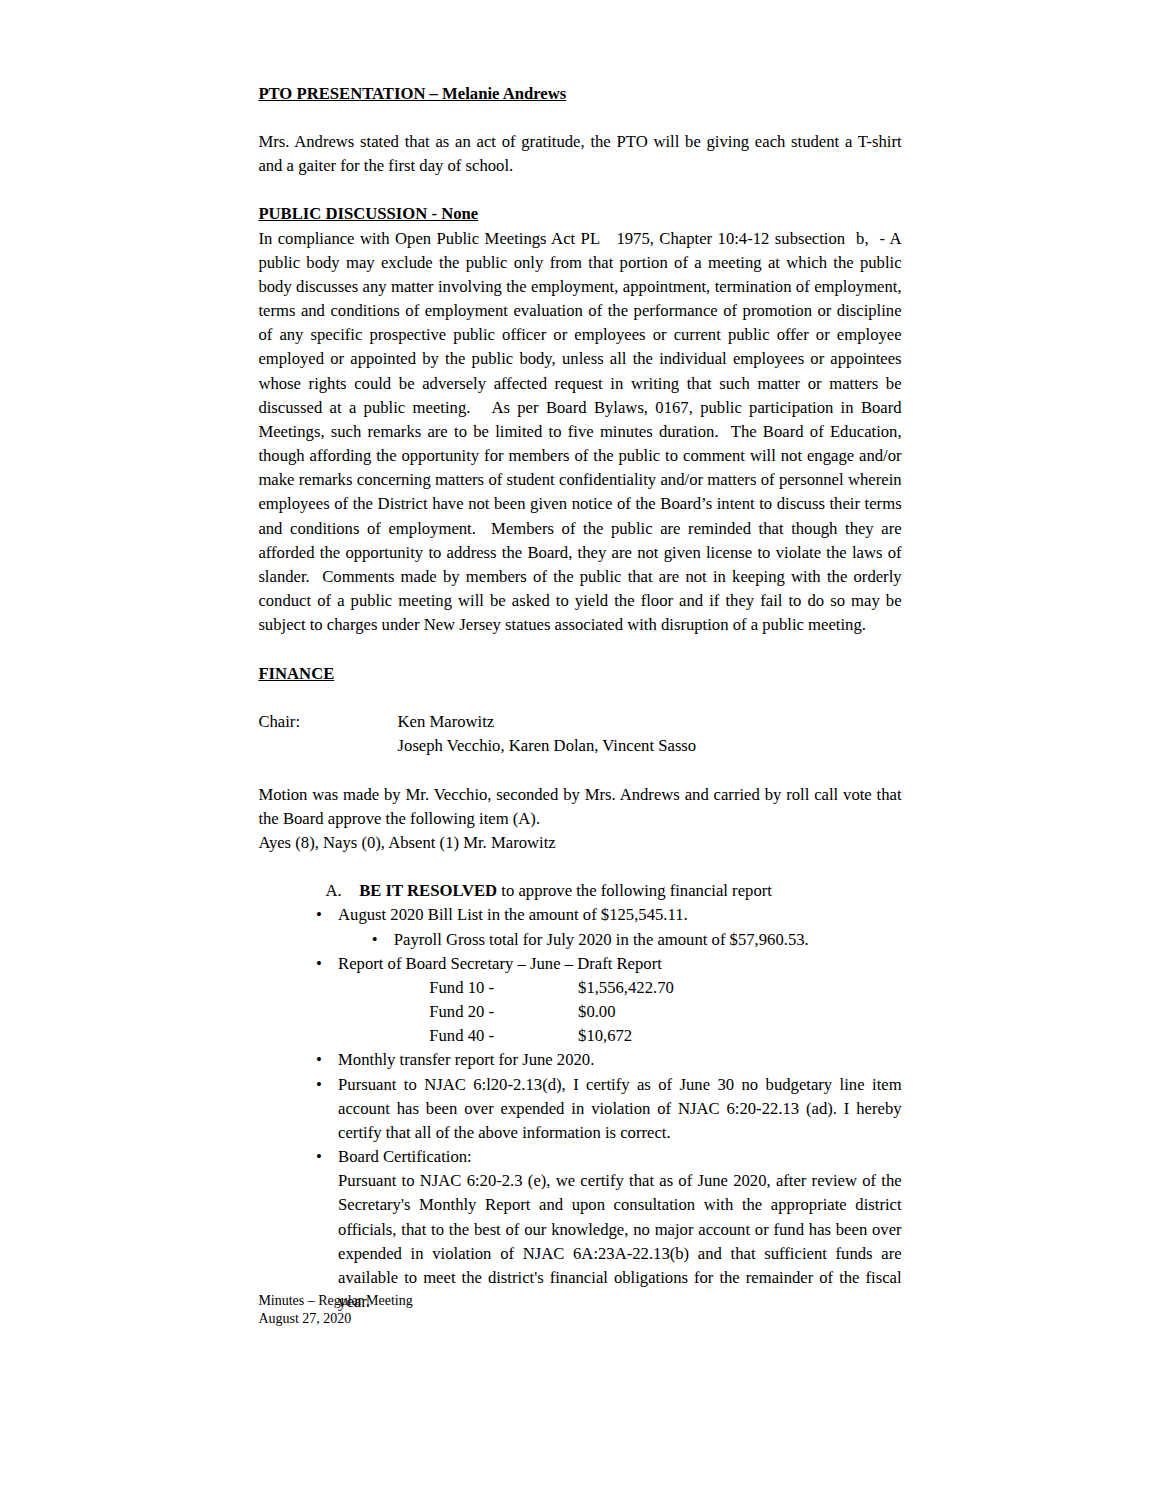PTO PRESENTATION – Melanie Andrews
Mrs. Andrews stated that as an act of gratitude, the PTO will be giving each student a T-shirt and a gaiter for the first day of school.
PUBLIC DISCUSSION - None
In compliance with Open Public Meetings Act PL 1975, Chapter 10:4-12 subsection b, - A public body may exclude the public only from that portion of a meeting at which the public body discusses any matter involving the employment, appointment, termination of employment, terms and conditions of employment evaluation of the performance of promotion or discipline of any specific prospective public officer or employees or current public offer or employee employed or appointed by the public body, unless all the individual employees or appointees whose rights could be adversely affected request in writing that such matter or matters be discussed at a public meeting. As per Board Bylaws, 0167, public participation in Board Meetings, such remarks are to be limited to five minutes duration. The Board of Education, though affording the opportunity for members of the public to comment will not engage and/or make remarks concerning matters of student confidentiality and/or matters of personnel wherein employees of the District have not been given notice of the Board’s intent to discuss their terms and conditions of employment. Members of the public are reminded that though they are afforded the opportunity to address the Board, they are not given license to violate the laws of slander. Comments made by members of the public that are not in keeping with the orderly conduct of a public meeting will be asked to yield the floor and if they fail to do so may be subject to charges under New Jersey statues associated with disruption of a public meeting.
FINANCE
Chair:
Ken Marowitz
Joseph Vecchio, Karen Dolan, Vincent Sasso
Motion was made by Mr. Vecchio, seconded by Mrs. Andrews and carried by roll call vote that the Board approve the following item (A).
Ayes (8), Nays (0), Absent (1) Mr. Marowitz
A.
BE IT RESOLVED to approve the following financial report
August 2020 Bill List in the amount of $125,545.11.
Payroll Gross total for July 2020 in the amount of $57,960.53.
Report of Board Secretary – June – Draft Report
| Fund 10 - | $1,556,422.70 |
| Fund 20 - | $0.00 |
| Fund 40 - | $10,672 |
Monthly transfer report for June 2020.
Pursuant to NJAC 6:l20-2.13(d), I certify as of June 30 no budgetary line item account has been over expended in violation of NJAC 6:20-22.13 (ad). I hereby certify that all of the above information is correct.
Board Certification:
Pursuant to NJAC 6:20-2.3 (e), we certify that as of June 2020, after review of the Secretary's Monthly Report and upon consultation with the appropriate district officials, that to the best of our knowledge, no major account or fund has been over expended in violation of NJAC 6A:23A-22.13(b) and that sufficient funds are available to meet the district's financial obligations for the remainder of the fiscal year.
Minutes – Regular Meeting
August 27, 2020